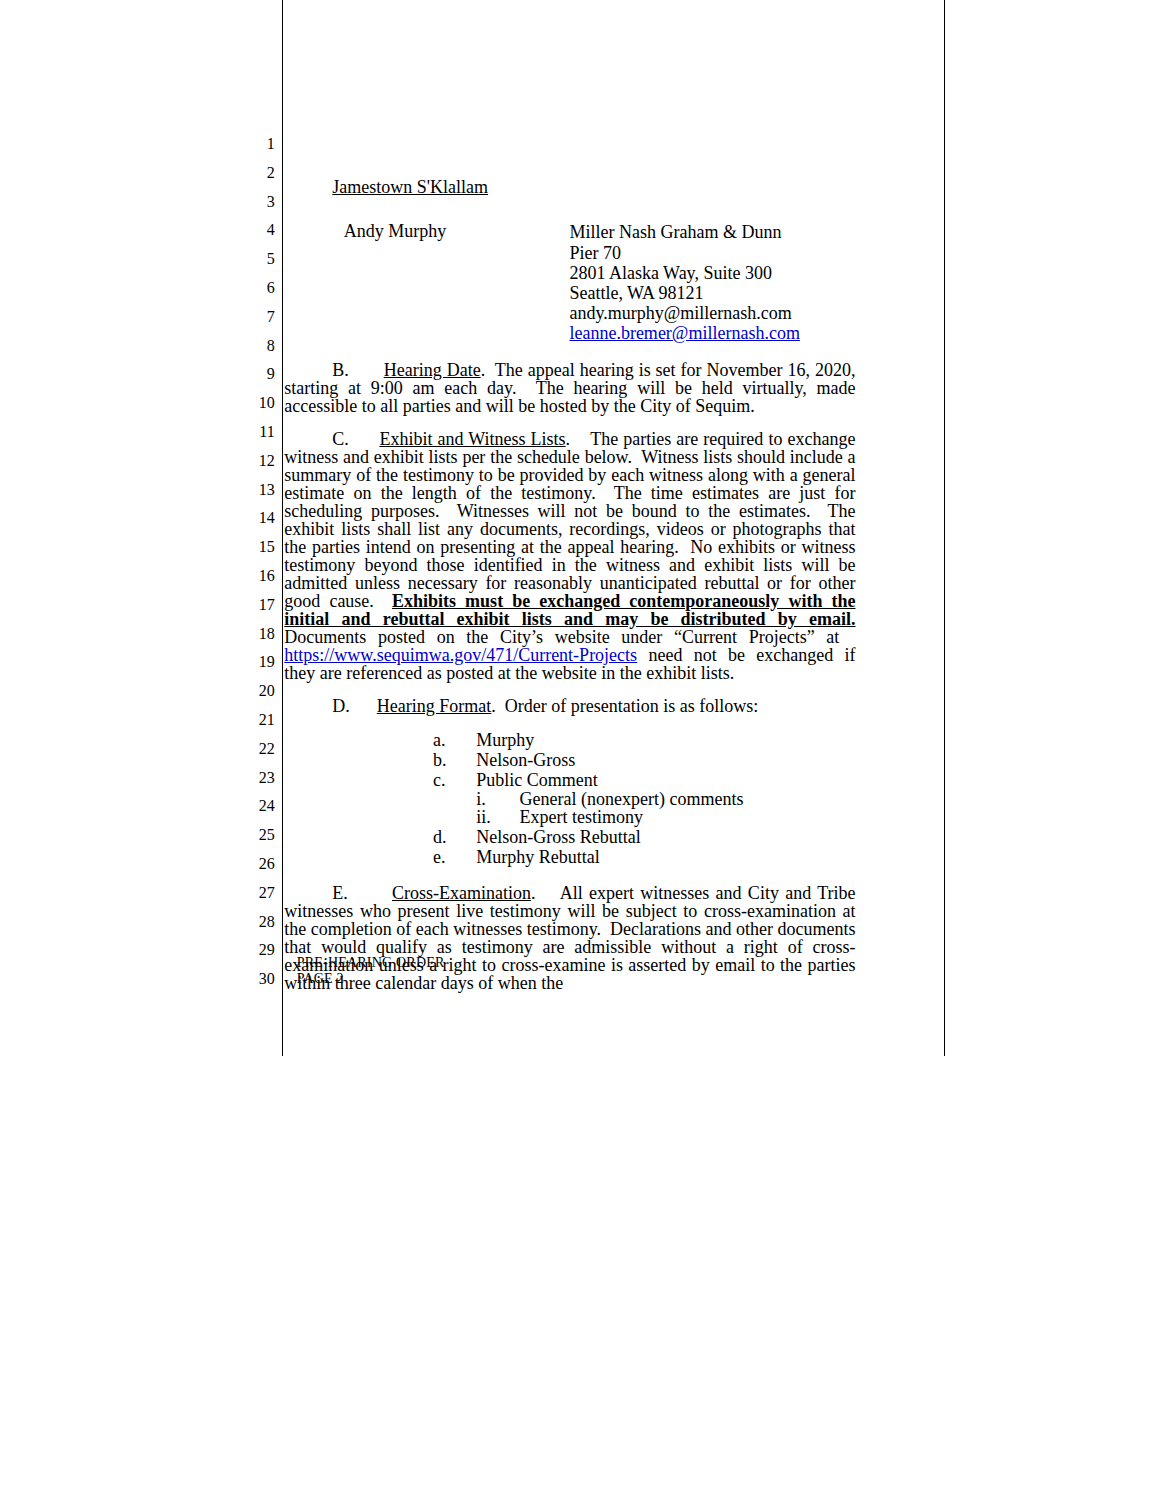1
2
3
4
5
6
7
8
9
10
11
12
13
14
15
16
17
18
19
20
21
22
23
24
25
26
27
28
29
30
Jamestown S'Klallam
Andy Murphy
Miller Nash Graham & Dunn
Pier 70
2801 Alaska Way, Suite 300
Seattle, WA 98121
andy.murphy@millernash.com
leanne.bremer@millernash.com
B. Hearing Date. The appeal hearing is set for November 16, 2020, starting at 9:00 am each day. The hearing will be held virtually, made accessible to all parties and will be hosted by the City of Sequim.
C. Exhibit and Witness Lists. The parties are required to exchange witness and exhibit lists per the schedule below. Witness lists should include a summary of the testimony to be provided by each witness along with a general estimate on the length of the testimony. The time estimates are just for scheduling purposes. Witnesses will not be bound to the estimates. The exhibit lists shall list any documents, recordings, videos or photographs that the parties intend on presenting at the appeal hearing. No exhibits or witness testimony beyond those identified in the witness and exhibit lists will be admitted unless necessary for reasonably unanticipated rebuttal or for other good cause. Exhibits must be exchanged contemporaneously with the initial and rebuttal exhibit lists and may be distributed by email. Documents posted on the City’s website under “Current Projects” at https://www.sequimwa.gov/471/Current-Projects need not be exchanged if they are referenced as posted at the website in the exhibit lists.
D. Hearing Format. Order of presentation is as follows:
a. Murphy
b. Nelson-Gross
c. Public Comment
i. General (nonexpert) comments
ii. Expert testimony
d. Nelson-Gross Rebuttal
e. Murphy Rebuttal
E. Cross-Examination. All expert witnesses and City and Tribe witnesses who present live testimony will be subject to cross-examination at the completion of each witnesses testimony. Declarations and other documents that would qualify as testimony are admissible without a right of cross-examination unless a right to cross-examine is asserted by email to the parties within three calendar days of when the
PRE-HEARING ORDER
PAGE 2